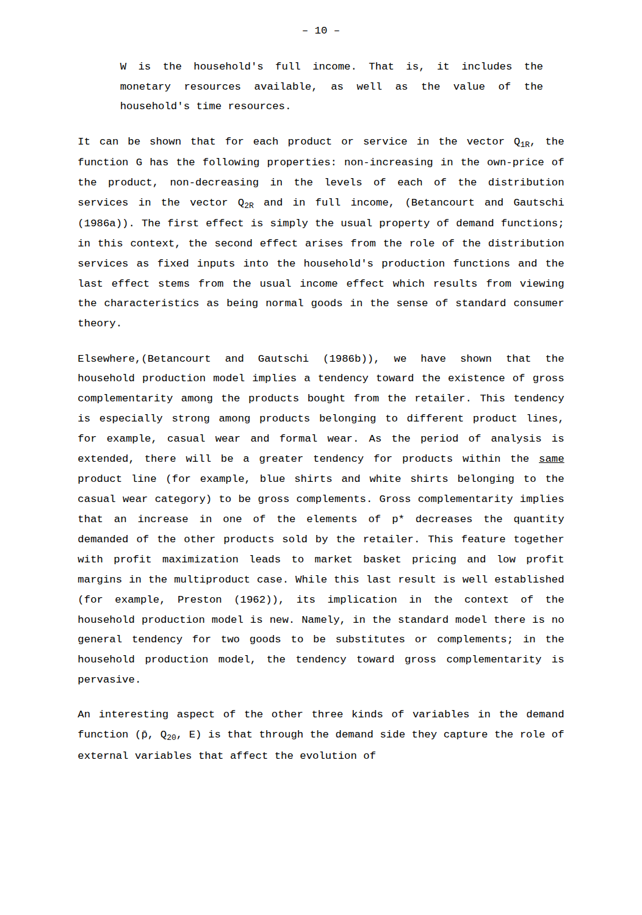– 10 –
W is the household's full income. That is, it includes the monetary resources available, as well as the value of the household's time resources.
It can be shown that for each product or service in the vector Q1R, the function G has the following properties: non-increasing in the own-price of the product, non-decreasing in the levels of each of the distribution services in the vector Q2R and in full income, (Betancourt and Gautschi (1986a)). The first effect is simply the usual property of demand functions; in this context, the second effect arises from the role of the distribution services as fixed inputs into the household's production functions and the last effect stems from the usual income effect which results from viewing the characteristics as being normal goods in the sense of standard consumer theory.
Elsewhere,(Betancourt and Gautschi (1986b)), we have shown that the household production model implies a tendency toward the existence of gross complementarity among the products bought from the retailer. This tendency is especially strong among products belonging to different product lines, for example, casual wear and formal wear. As the period of analysis is extended, there will be a greater tendency for products within the same product line (for example, blue shirts and white shirts belonging to the casual wear category) to be gross complements. Gross complementarity implies that an increase in one of the elements of p* decreases the quantity demanded of the other products sold by the retailer. This feature together with profit maximization leads to market basket pricing and low profit margins in the multiproduct case. While this last result is well established (for example, Preston (1962)), its implication in the context of the household production model is new. Namely, in the standard model there is no general tendency for two goods to be substitutes or complements; in the household production model, the tendency toward gross complementarity is pervasive.
An interesting aspect of the other three kinds of variables in the demand function (p̄, Q20, E) is that through the demand side they capture the role of external variables that affect the evolution of